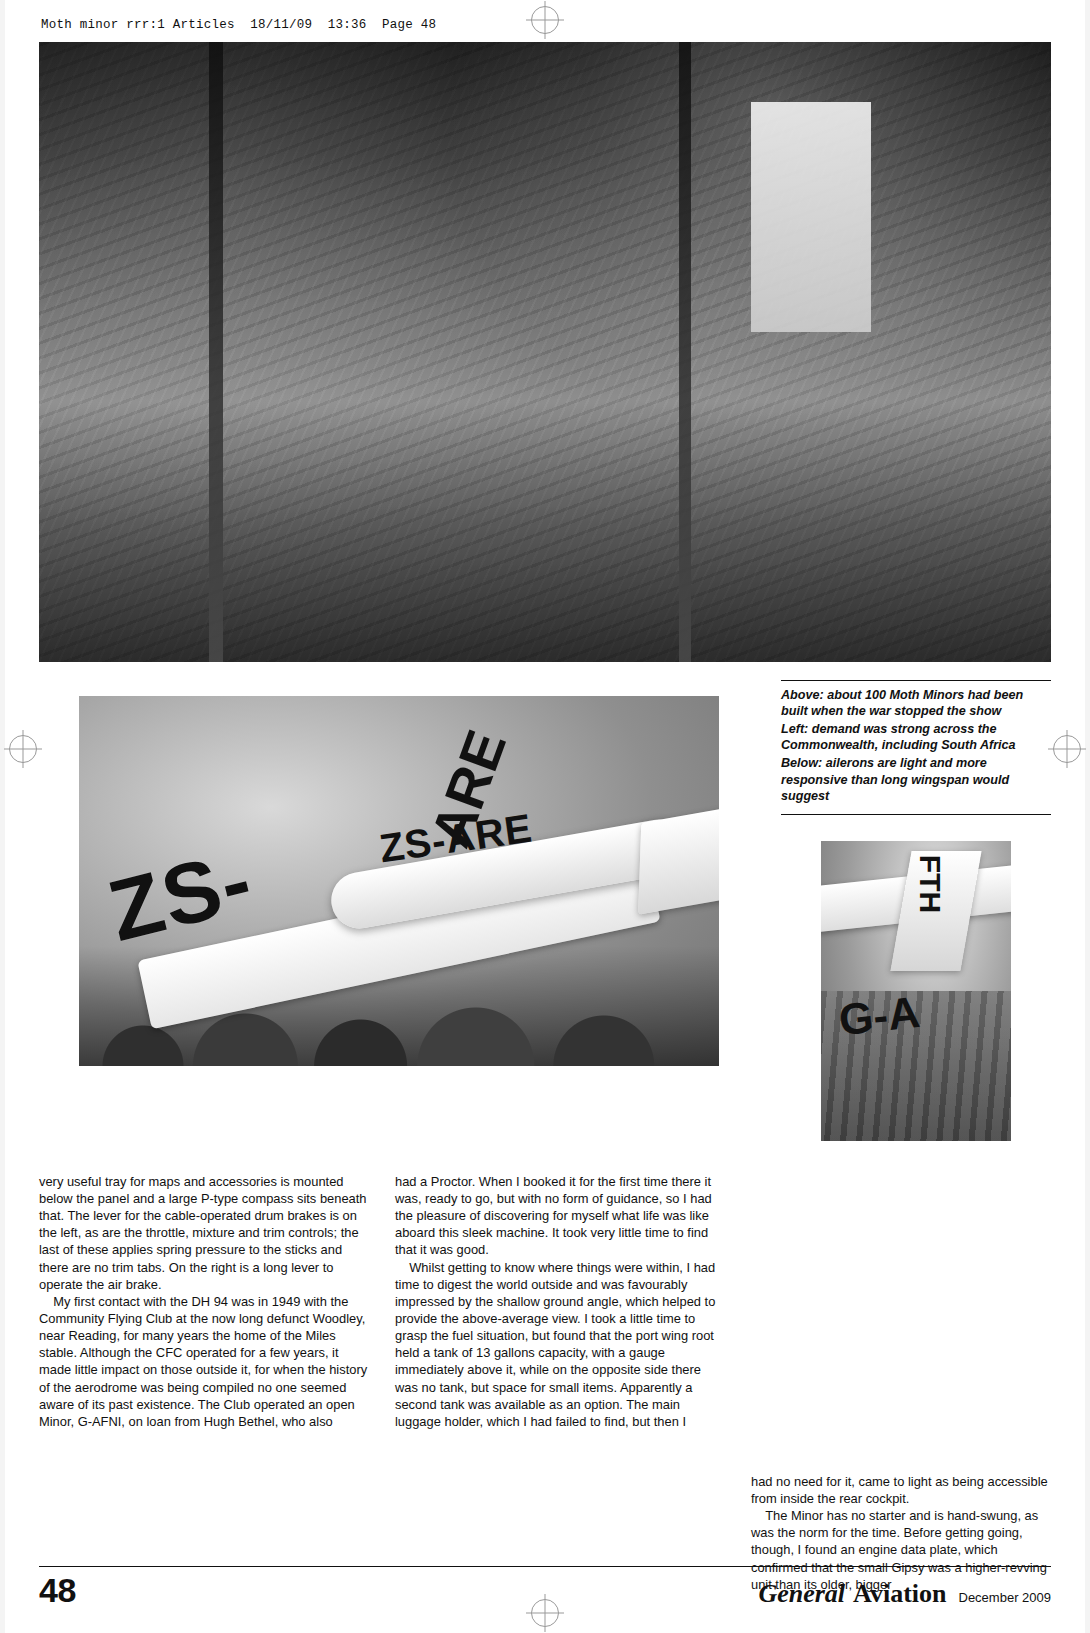Moth minor rrr:1 Articles 18/11/09 13:36 Page 48
ARE
ZS-
ZS-ARE
Above: about 100 Moth Minors had been built when the war stopped the show
Left: demand was strong across the Commonwealth, including South Africa
Below: ailerons are light and more responsive than long wingspan would suggest
FTH
G-A
very useful tray for maps and accessories is mounted below the panel and a large P-type compass sits beneath that. The lever for the cable-operated drum brakes is on the left, as are the throttle, mixture and trim controls; the last of these applies spring pressure to the sticks and there are no trim tabs. On the right is a long lever to operate the air brake.
My first contact with the DH 94 was in 1949 with the Community Flying Club at the now long defunct Woodley, near Reading, for many years the home of the Miles stable. Although the CFC operated for a few years, it made little impact on those outside it, for when the history of the aerodrome was being compiled no one seemed aware of its past existence. The Club operated an open Minor, G-AFNI, on loan from Hugh Bethel, who also
had a Proctor. When I booked it for the first time there it was, ready to go, but with no form of guidance, so I had the pleasure of discovering for myself what life was like aboard this sleek machine. It took very little time to find that it was good.
Whilst getting to know where things were within, I had time to digest the world outside and was favourably impressed by the shallow ground angle, which helped to provide the above-average view. I took a little time to grasp the fuel situation, but found that the port wing root held a tank of 13 gallons capacity, with a gauge immediately above it, while on the opposite side there was no tank, but space for small items. Apparently a second tank was available as an option. The main luggage holder, which I had failed to find, but then I
had no need for it, came to light as being accessible from inside the rear cockpit.
The Minor has no starter and is hand-swung, as was the norm for the time. Before getting going, though, I found an engine data plate, which confirmed that the small Gipsy was a higher-revving unit than its older, bigger
48
General Aviation December 2009